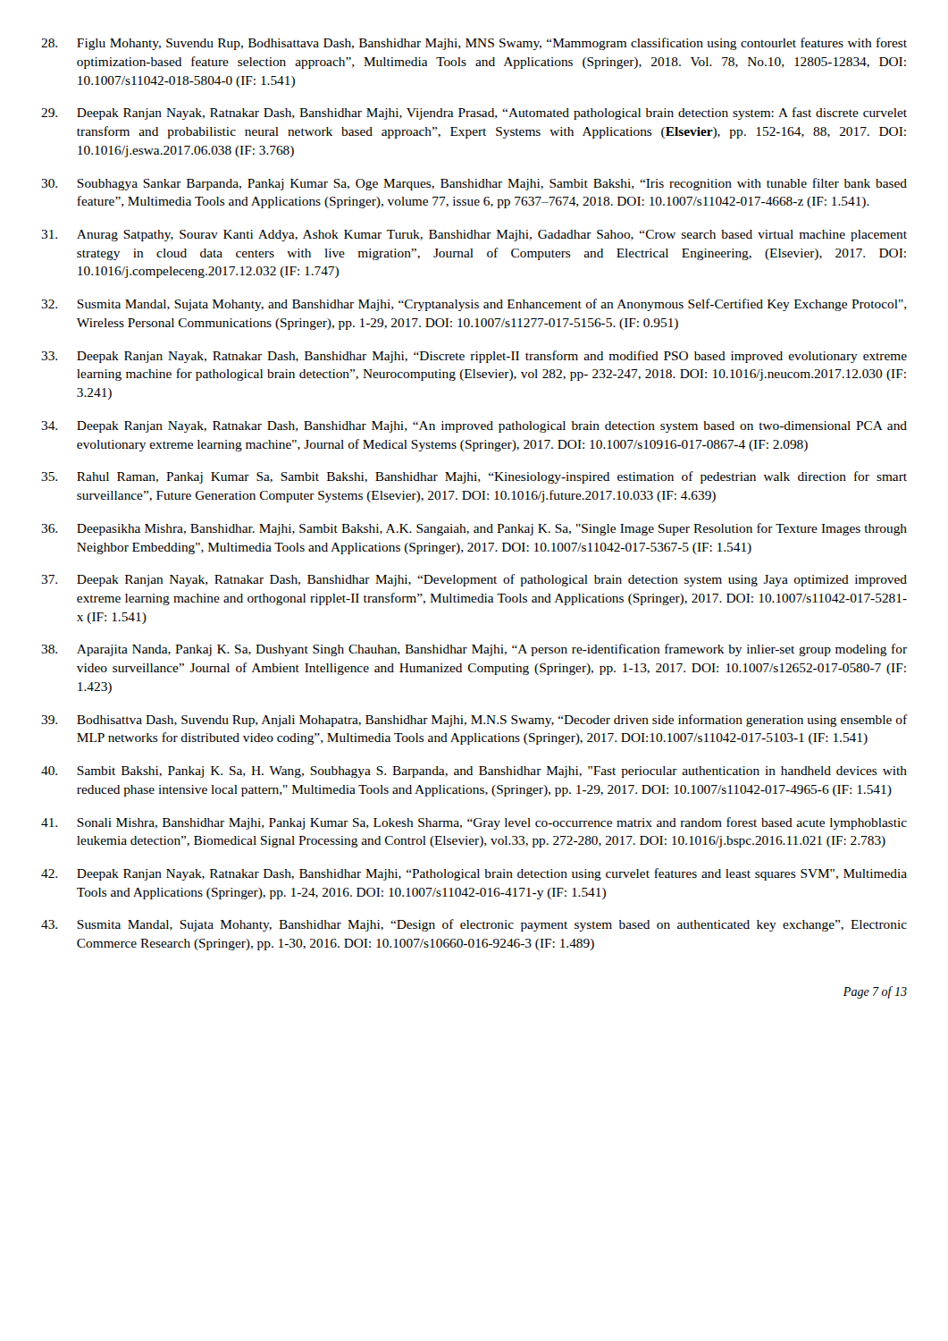28. Figlu Mohanty, Suvendu Rup, Bodhisattava Dash, Banshidhar Majhi, MNS Swamy, “Mammogram classification using contourlet features with forest optimization-based feature selection approach”, Multimedia Tools and Applications (Springer), 2018. Vol. 78, No.10, 12805-12834, DOI: 10.1007/s11042-018-5804-0 (IF: 1.541)
29. Deepak Ranjan Nayak, Ratnakar Dash, Banshidhar Majhi, Vijendra Prasad, “Automated pathological brain detection system: A fast discrete curvelet transform and probabilistic neural network based approach”, Expert Systems with Applications (Elsevier), pp. 152-164, 88, 2017. DOI: 10.1016/j.eswa.2017.06.038 (IF: 3.768)
30. Soubhagya Sankar Barpanda, Pankaj Kumar Sa, Oge Marques, Banshidhar Majhi, Sambit Bakshi, “Iris recognition with tunable filter bank based feature”, Multimedia Tools and Applications (Springer), volume 77, issue 6, pp 7637–7674, 2018. DOI: 10.1007/s11042-017-4668-z (IF: 1.541).
31. Anurag Satpathy, Sourav Kanti Addya, Ashok Kumar Turuk, Banshidhar Majhi, Gadadhar Sahoo, “Crow search based virtual machine placement strategy in cloud data centers with live migration”, Journal of Computers and Electrical Engineering, (Elsevier), 2017. DOI: 10.1016/j.compeleceng.2017.12.032 (IF: 1.747)
32. Susmita Mandal, Sujata Mohanty, and Banshidhar Majhi, “Cryptanalysis and Enhancement of an Anonymous Self-Certified Key Exchange Protocol", Wireless Personal Communications (Springer), pp. 1-29, 2017. DOI: 10.1007/s11277-017-5156-5. (IF: 0.951)
33. Deepak Ranjan Nayak, Ratnakar Dash, Banshidhar Majhi, “Discrete ripplet-II transform and modified PSO based improved evolutionary extreme learning machine for pathological brain detection”, Neurocomputing (Elsevier), vol 282, pp- 232-247, 2018. DOI: 10.1016/j.neucom.2017.12.030 (IF: 3.241)
34. Deepak Ranjan Nayak, Ratnakar Dash, Banshidhar Majhi, “An improved pathological brain detection system based on two-dimensional PCA and evolutionary extreme learning machine", Journal of Medical Systems (Springer), 2017. DOI: 10.1007/s10916-017-0867-4 (IF: 2.098)
35. Rahul Raman, Pankaj Kumar Sa, Sambit Bakshi, Banshidhar Majhi, “Kinesiology-inspired estimation of pedestrian walk direction for smart surveillance”, Future Generation Computer Systems (Elsevier), 2017. DOI: 10.1016/j.future.2017.10.033 (IF: 4.639)
36. Deepasikha Mishra, Banshidhar. Majhi, Sambit Bakshi, A.K. Sangaiah, and Pankaj K. Sa, "Single Image Super Resolution for Texture Images through Neighbor Embedding", Multimedia Tools and Applications (Springer), 2017. DOI: 10.1007/s11042-017-5367-5 (IF: 1.541)
37. Deepak Ranjan Nayak, Ratnakar Dash, Banshidhar Majhi, “Development of pathological brain detection system using Jaya optimized improved extreme learning machine and orthogonal ripplet-II transform”, Multimedia Tools and Applications (Springer), 2017. DOI: 10.1007/s11042-017-5281-x (IF: 1.541)
38. Aparajita Nanda, Pankaj K. Sa, Dushyant Singh Chauhan, Banshidhar Majhi, “A person re-identification framework by inlier-set group modeling for video surveillance” Journal of Ambient Intelligence and Humanized Computing (Springer), pp. 1-13, 2017. DOI: 10.1007/s12652-017-0580-7 (IF: 1.423)
39. Bodhisattva Dash, Suvendu Rup, Anjali Mohapatra, Banshidhar Majhi, M.N.S Swamy, “Decoder driven side information generation using ensemble of MLP networks for distributed video coding”, Multimedia Tools and Applications (Springer), 2017. DOI:10.1007/s11042-017-5103-1 (IF: 1.541)
40. Sambit Bakshi, Pankaj K. Sa, H. Wang, Soubhagya S. Barpanda, and Banshidhar Majhi, "Fast periocular authentication in handheld devices with reduced phase intensive local pattern," Multimedia Tools and Applications, (Springer), pp. 1-29, 2017. DOI: 10.1007/s11042-017-4965-6 (IF: 1.541)
41. Sonali Mishra, Banshidhar Majhi, Pankaj Kumar Sa, Lokesh Sharma, “Gray level co-occurrence matrix and random forest based acute lymphoblastic leukemia detection”, Biomedical Signal Processing and Control (Elsevier), vol.33, pp. 272-280, 2017. DOI: 10.1016/j.bspc.2016.11.021 (IF: 2.783)
42. Deepak Ranjan Nayak, Ratnakar Dash, Banshidhar Majhi, “Pathological brain detection using curvelet features and least squares SVM", Multimedia Tools and Applications (Springer), pp. 1-24, 2016. DOI: 10.1007/s11042-016-4171-y (IF: 1.541)
43. Susmita Mandal, Sujata Mohanty, Banshidhar Majhi, “Design of electronic payment system based on authenticated key exchange”, Electronic Commerce Research (Springer), pp. 1-30, 2016. DOI: 10.1007/s10660-016-9246-3 (IF: 1.489)
Page 7 of 13